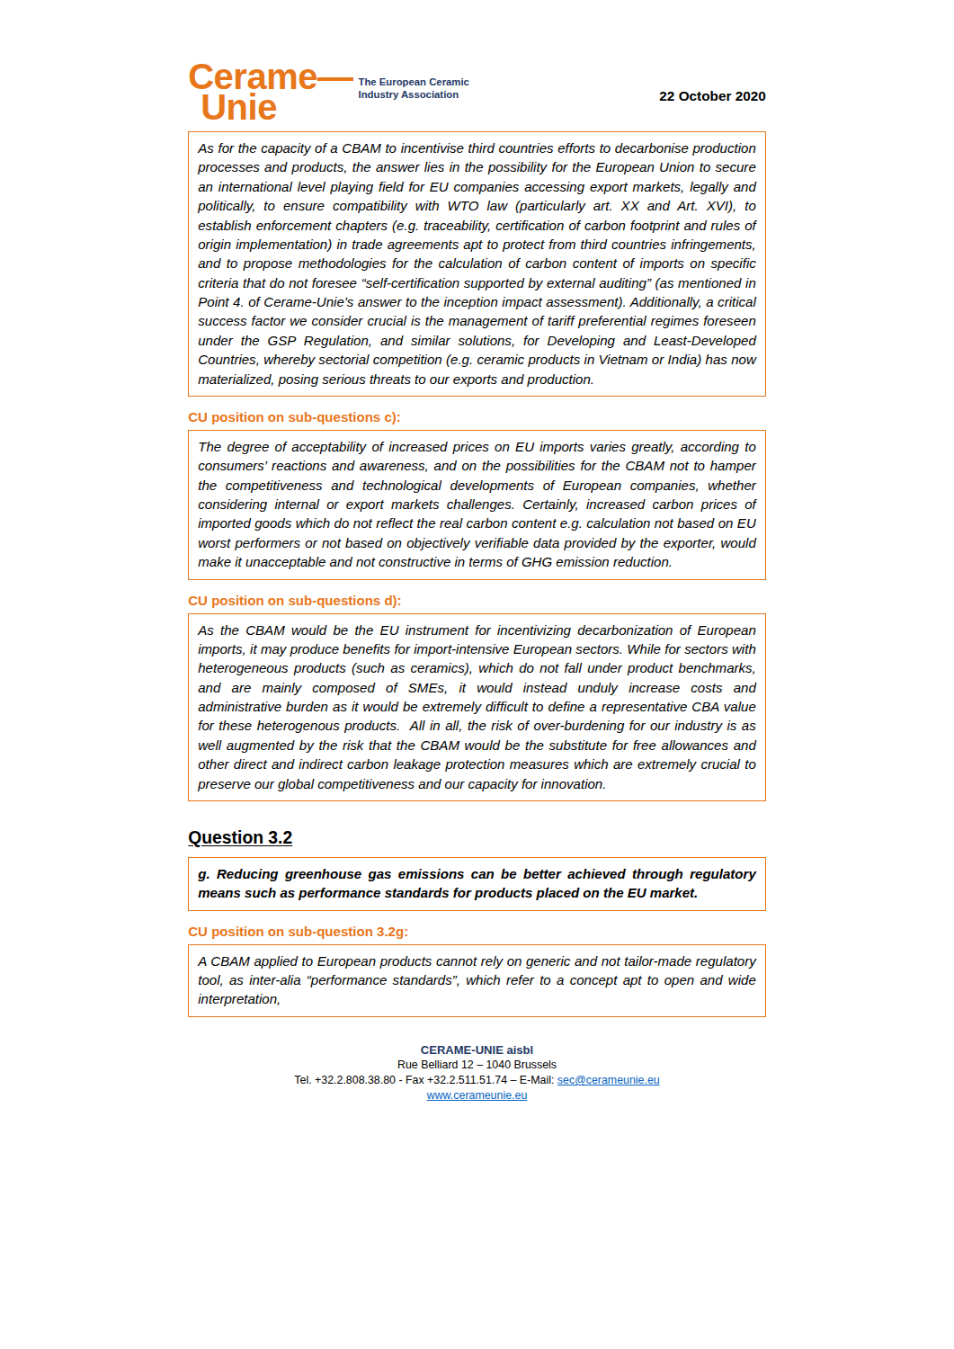Cerame—Unie
The European Ceramic
Industry Association
22 October 2020
As for the capacity of a CBAM to incentivise third countries efforts to decarbonise production processes and products, the answer lies in the possibility for the European Union to secure an international level playing field for EU companies accessing export markets, legally and politically, to ensure compatibility with WTO law (particularly art. XX and Art. XVI), to establish enforcement chapters (e.g. traceability, certification of carbon footprint and rules of origin implementation) in trade agreements apt to protect from third countries infringements, and to propose methodologies for the calculation of carbon content of imports on specific criteria that do not foresee “self-certification supported by external auditing” (as mentioned in Point 4. of Cerame-Unie’s answer to the inception impact assessment). Additionally, a critical success factor we consider crucial is the management of tariff preferential regimes foreseen under the GSP Regulation, and similar solutions, for Developing and Least-Developed Countries, whereby sectorial competition (e.g. ceramic products in Vietnam or India) has now materialized, posing serious threats to our exports and production.
CU position on sub-questions c):
The degree of acceptability of increased prices on EU imports varies greatly, according to consumers’ reactions and awareness, and on the possibilities for the CBAM not to hamper the competitiveness and technological developments of European companies, whether considering internal or export markets challenges. Certainly, increased carbon prices of imported goods which do not reflect the real carbon content e.g. calculation not based on EU worst performers or not based on objectively verifiable data provided by the exporter, would make it unacceptable and not constructive in terms of GHG emission reduction.
CU position on sub-questions d):
As the CBAM would be the EU instrument for incentivizing decarbonization of European imports, it may produce benefits for import-intensive European sectors. While for sectors with heterogeneous products (such as ceramics), which do not fall under product benchmarks, and are mainly composed of SMEs, it would instead unduly increase costs and administrative burden as it would be extremely difficult to define a representative CBA value for these heterogenous products. All in all, the risk of over-burdening for our industry is as well augmented by the risk that the CBAM would be the substitute for free allowances and other direct and indirect carbon leakage protection measures which are extremely crucial to preserve our global competitiveness and our capacity for innovation.
Question 3.2
g. Reducing greenhouse gas emissions can be better achieved through regulatory means such as performance standards for products placed on the EU market.
CU position on sub-question 3.2g:
A CBAM applied to European products cannot rely on generic and not tailor-made regulatory tool, as inter-alia “performance standards”, which refer to a concept apt to open and wide interpretation,
CERAME-UNIE aisbl
Rue Belliard 12 – 1040 Brussels
Tel. +32.2.808.38.80 - Fax +32.2.511.51.74 – E-Mail: sec@cerameunie.eu
www.cerameunie.eu